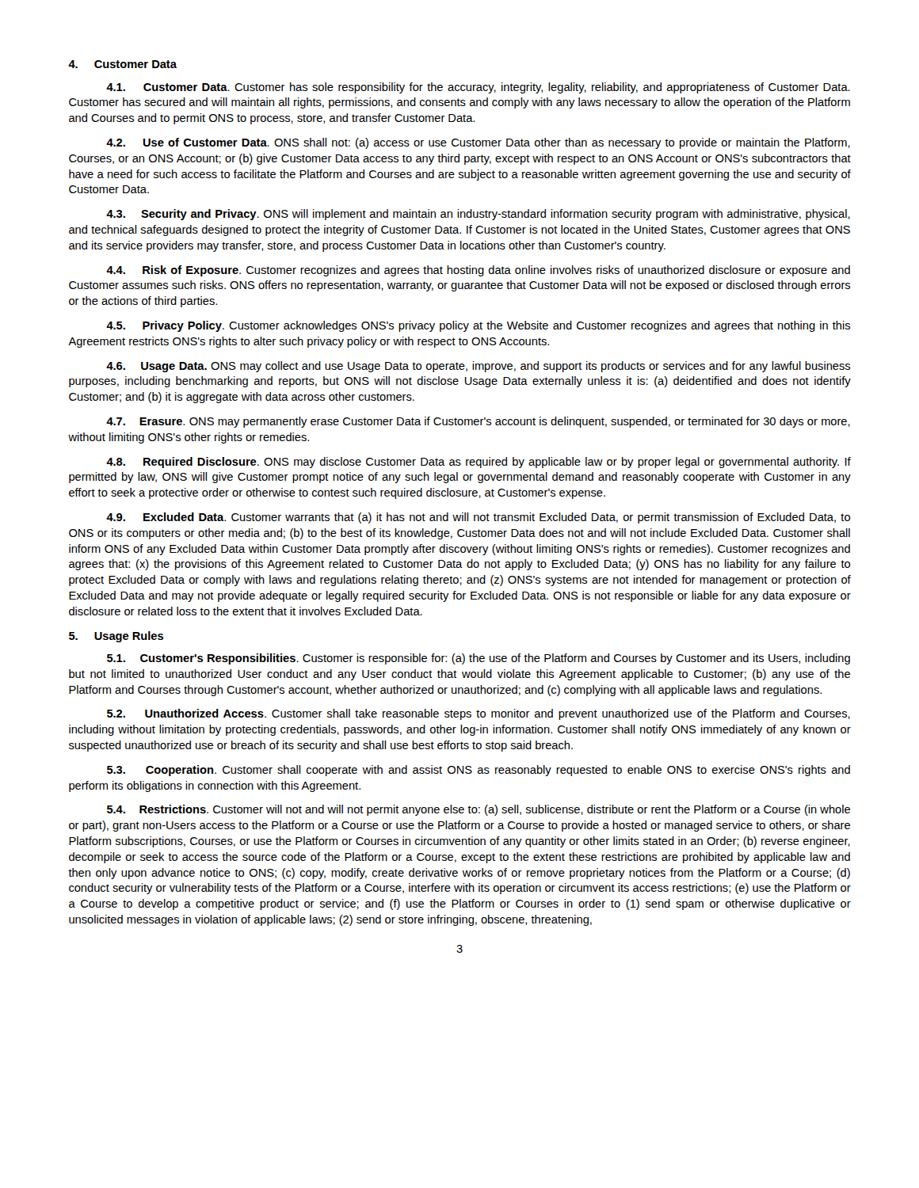4. Customer Data
4.1. Customer Data. Customer has sole responsibility for the accuracy, integrity, legality, reliability, and appropriateness of Customer Data. Customer has secured and will maintain all rights, permissions, and consents and comply with any laws necessary to allow the operation of the Platform and Courses and to permit ONS to process, store, and transfer Customer Data.
4.2. Use of Customer Data. ONS shall not: (a) access or use Customer Data other than as necessary to provide or maintain the Platform, Courses, or an ONS Account; or (b) give Customer Data access to any third party, except with respect to an ONS Account or ONS's subcontractors that have a need for such access to facilitate the Platform and Courses and are subject to a reasonable written agreement governing the use and security of Customer Data.
4.3. Security and Privacy. ONS will implement and maintain an industry-standard information security program with administrative, physical, and technical safeguards designed to protect the integrity of Customer Data. If Customer is not located in the United States, Customer agrees that ONS and its service providers may transfer, store, and process Customer Data in locations other than Customer's country.
4.4. Risk of Exposure. Customer recognizes and agrees that hosting data online involves risks of unauthorized disclosure or exposure and Customer assumes such risks. ONS offers no representation, warranty, or guarantee that Customer Data will not be exposed or disclosed through errors or the actions of third parties.
4.5. Privacy Policy. Customer acknowledges ONS's privacy policy at the Website and Customer recognizes and agrees that nothing in this Agreement restricts ONS's rights to alter such privacy policy or with respect to ONS Accounts.
4.6. Usage Data. ONS may collect and use Usage Data to operate, improve, and support its products or services and for any lawful business purposes, including benchmarking and reports, but ONS will not disclose Usage Data externally unless it is: (a) deidentified and does not identify Customer; and (b) it is aggregate with data across other customers.
4.7. Erasure. ONS may permanently erase Customer Data if Customer's account is delinquent, suspended, or terminated for 30 days or more, without limiting ONS's other rights or remedies.
4.8. Required Disclosure. ONS may disclose Customer Data as required by applicable law or by proper legal or governmental authority. If permitted by law, ONS will give Customer prompt notice of any such legal or governmental demand and reasonably cooperate with Customer in any effort to seek a protective order or otherwise to contest such required disclosure, at Customer's expense.
4.9. Excluded Data. Customer warrants that (a) it has not and will not transmit Excluded Data, or permit transmission of Excluded Data, to ONS or its computers or other media and; (b) to the best of its knowledge, Customer Data does not and will not include Excluded Data. Customer shall inform ONS of any Excluded Data within Customer Data promptly after discovery (without limiting ONS's rights or remedies). Customer recognizes and agrees that: (x) the provisions of this Agreement related to Customer Data do not apply to Excluded Data; (y) ONS has no liability for any failure to protect Excluded Data or comply with laws and regulations relating thereto; and (z) ONS's systems are not intended for management or protection of Excluded Data and may not provide adequate or legally required security for Excluded Data. ONS is not responsible or liable for any data exposure or disclosure or related loss to the extent that it involves Excluded Data.
5. Usage Rules
5.1. Customer's Responsibilities. Customer is responsible for: (a) the use of the Platform and Courses by Customer and its Users, including but not limited to unauthorized User conduct and any User conduct that would violate this Agreement applicable to Customer; (b) any use of the Platform and Courses through Customer's account, whether authorized or unauthorized; and (c) complying with all applicable laws and regulations.
5.2. Unauthorized Access. Customer shall take reasonable steps to monitor and prevent unauthorized use of the Platform and Courses, including without limitation by protecting credentials, passwords, and other log-in information. Customer shall notify ONS immediately of any known or suspected unauthorized use or breach of its security and shall use best efforts to stop said breach.
5.3. Cooperation. Customer shall cooperate with and assist ONS as reasonably requested to enable ONS to exercise ONS's rights and perform its obligations in connection with this Agreement.
5.4. Restrictions. Customer will not and will not permit anyone else to: (a) sell, sublicense, distribute or rent the Platform or a Course (in whole or part), grant non-Users access to the Platform or a Course or use the Platform or a Course to provide a hosted or managed service to others, or share Platform subscriptions, Courses, or use the Platform or Courses in circumvention of any quantity or other limits stated in an Order; (b) reverse engineer, decompile or seek to access the source code of the Platform or a Course, except to the extent these restrictions are prohibited by applicable law and then only upon advance notice to ONS; (c) copy, modify, create derivative works of or remove proprietary notices from the Platform or a Course; (d) conduct security or vulnerability tests of the Platform or a Course, interfere with its operation or circumvent its access restrictions; (e) use the Platform or a Course to develop a competitive product or service; and (f) use the Platform or Courses in order to (1) send spam or otherwise duplicative or unsolicited messages in violation of applicable laws; (2) send or store infringing, obscene, threatening,
3